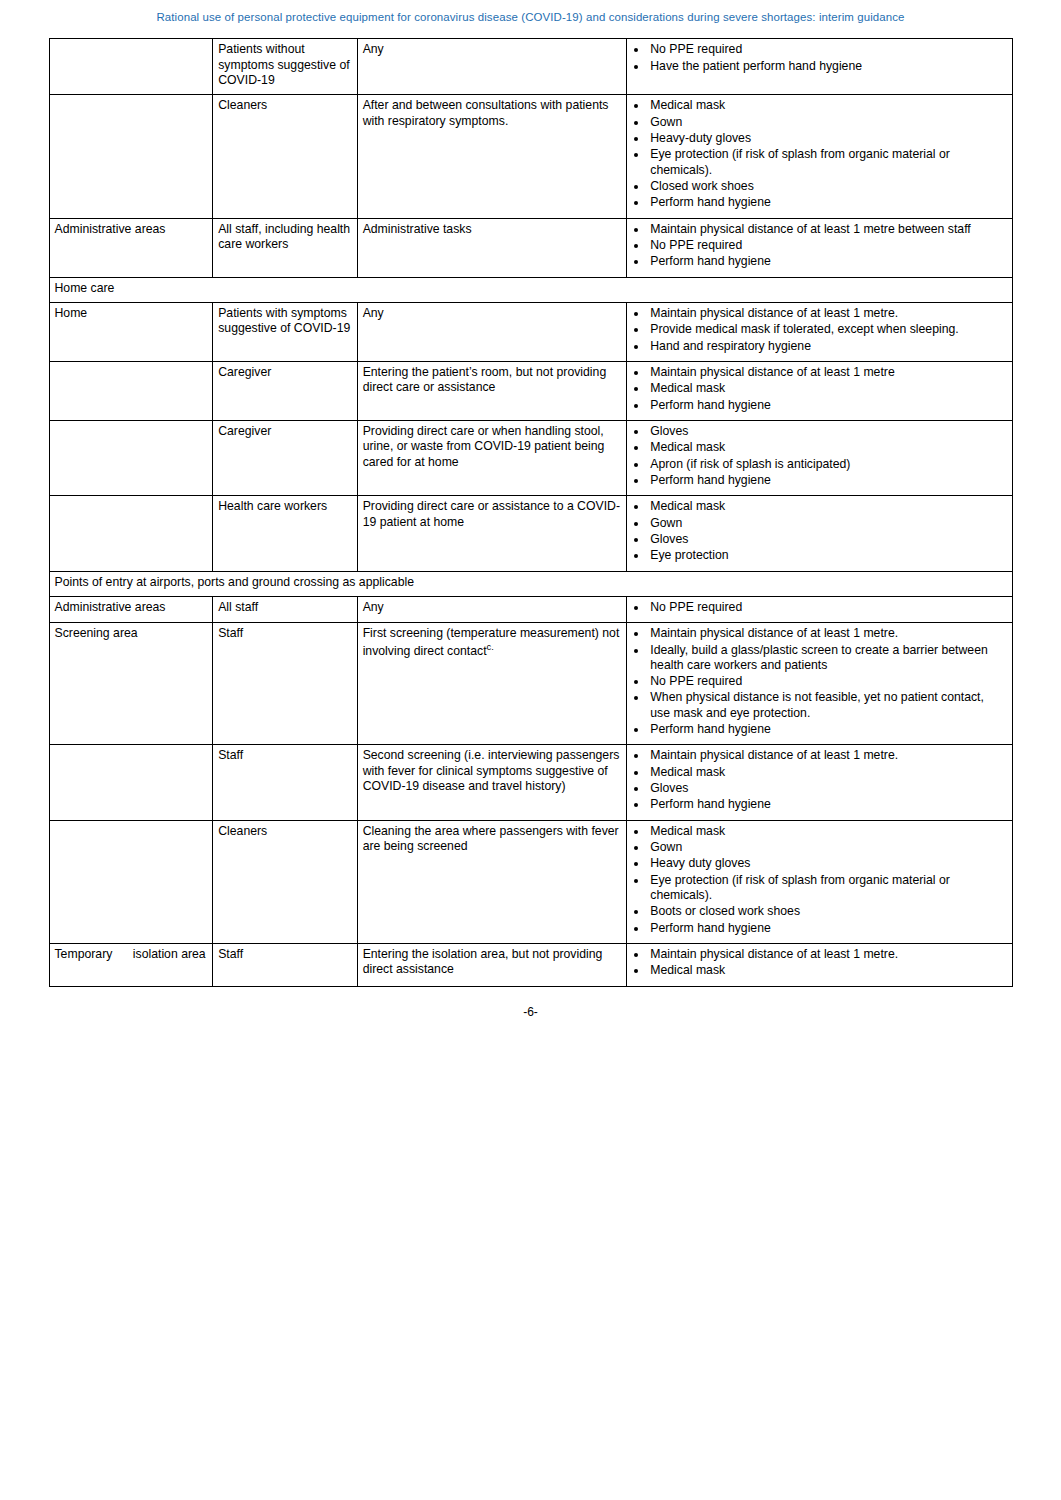Rational use of personal protective equipment for coronavirus disease (COVID-19) and considerations during severe shortages: interim guidance
| | Patients without symptoms suggestive of COVID-19 | Any | No PPE required Have the patient perform hand hygiene |
| | Cleaners | After and between consultations with patients with respiratory symptoms. | Medical mask Gown Heavy-duty gloves Eye protection (if risk of splash from organic material or chemicals). Closed work shoes Perform hand hygiene |
| Administrative areas | All staff, including health care workers | Administrative tasks | Maintain physical distance of at least 1 metre between staff No PPE required Perform hand hygiene |
| Home care |
| Home | Patients with symptoms suggestive of COVID-19 | Any | Maintain physical distance of at least 1 metre. Provide medical mask if tolerated, except when sleeping. Hand and respiratory hygiene |
| | Caregiver | Entering the patient’s room, but not providing direct care or assistance | Maintain physical distance of at least 1 metre Medical mask Perform hand hygiene |
| | Caregiver | Providing direct care or when handling stool, urine, or waste from COVID-19 patient being cared for at home | Gloves Medical mask Apron (if risk of splash is anticipated) Perform hand hygiene |
| | Health care workers | Providing direct care or assistance to a COVID-19 patient at home | Medical mask Gown Gloves Eye protection |
| Points of entry at airports, ports and ground crossing as applicable |
| Administrative areas | All staff | Any | No PPE required |
| Screening area | Staff | First screening (temperature measurement) not involving direct contact c. | Maintain physical distance of at least 1 metre. Ideally, build a glass/plastic screen to create a barrier between health care workers and patients No PPE required When physical distance is not feasible, yet no patient contact, use mask and eye protection. Perform hand hygiene |
| | Staff | Second screening (i.e. interviewing passengers with fever for clinical symptoms suggestive of COVID-19 disease and travel history) | Maintain physical distance of at least 1 metre. Medical mask Gloves Perform hand hygiene |
| | Cleaners | Cleaning the area where passengers with fever are being screened | Medical mask Gown Heavy duty gloves Eye protection (if risk of splash from organic material or chemicals). Boots or closed work shoes Perform hand hygiene |
| Temporary isolation area | Staff | Entering the isolation area, but not providing direct assistance | Maintain physical distance of at least 1 metre. Medical mask |
-6-